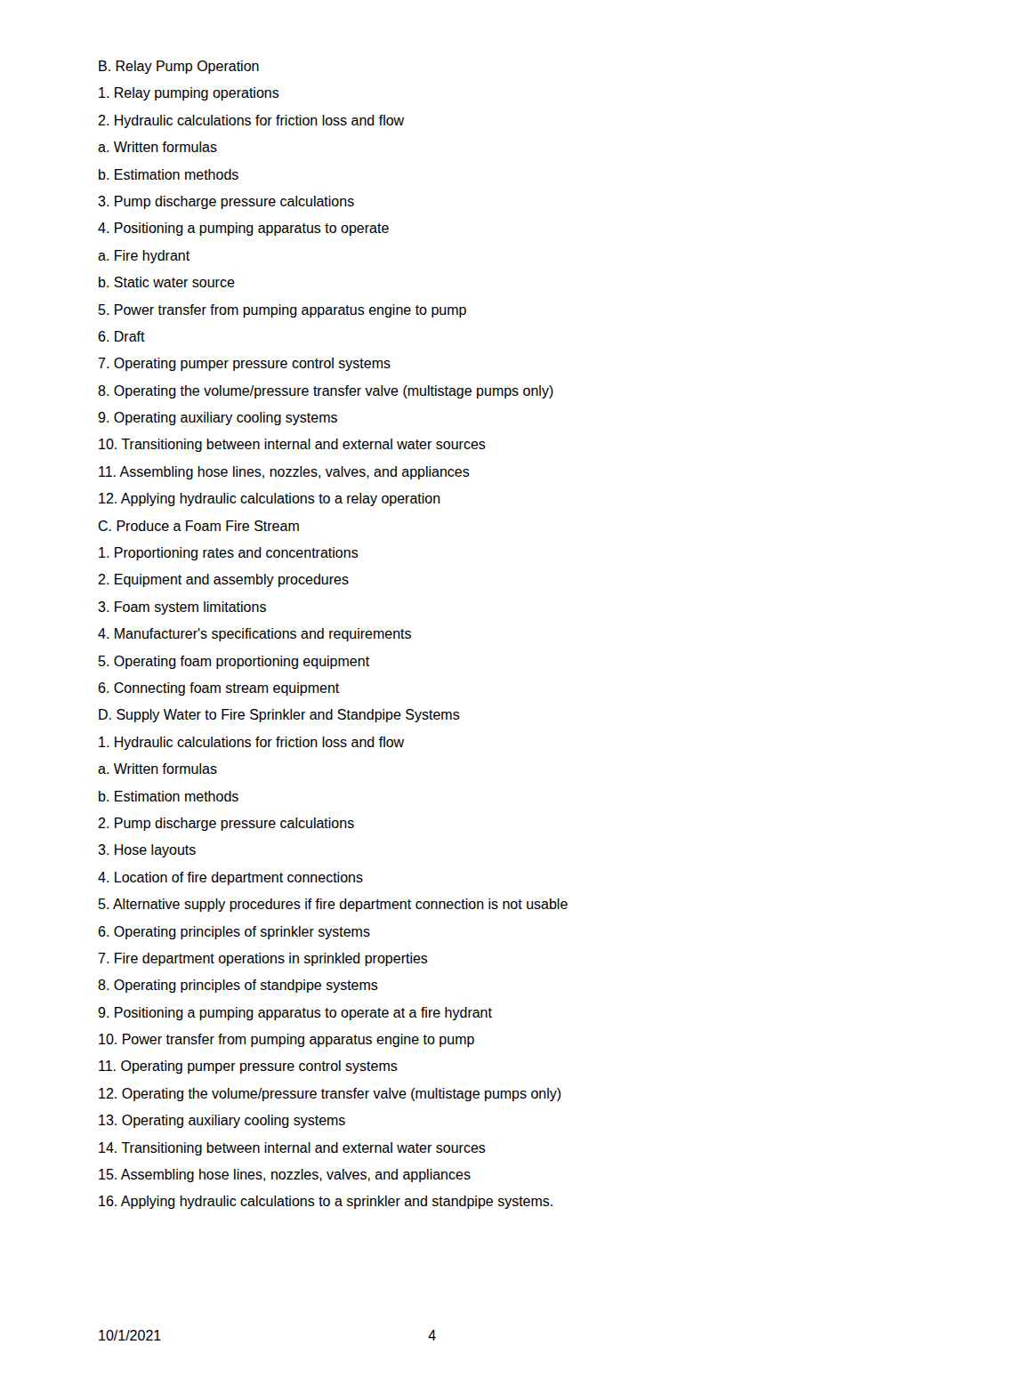B. Relay Pump Operation
1. Relay pumping operations
2. Hydraulic calculations for friction loss and flow
a. Written formulas
b. Estimation methods
3. Pump discharge pressure calculations
4. Positioning a pumping apparatus to operate
a. Fire hydrant
b. Static water source
5. Power transfer from pumping apparatus engine to pump
6. Draft
7. Operating pumper pressure control systems
8. Operating the volume/pressure transfer valve (multistage pumps only)
9. Operating auxiliary cooling systems
10. Transitioning between internal and external water sources
11. Assembling hose lines, nozzles, valves, and appliances
12. Applying hydraulic calculations to a relay operation
C. Produce a Foam Fire Stream
1. Proportioning rates and concentrations
2. Equipment and assembly procedures
3. Foam system limitations
4. Manufacturer's specifications and requirements
5. Operating foam proportioning equipment
6. Connecting foam stream equipment
D. Supply Water to Fire Sprinkler and Standpipe Systems
1. Hydraulic calculations for friction loss and flow
a. Written formulas
b. Estimation methods
2. Pump discharge pressure calculations
3. Hose layouts
4. Location of fire department connections
5. Alternative supply procedures if fire department connection is not usable
6. Operating principles of sprinkler systems
7. Fire department operations in sprinkled properties
8. Operating principles of standpipe systems
9. Positioning a pumping apparatus to operate at a fire hydrant
10. Power transfer from pumping apparatus engine to pump
11. Operating pumper pressure control systems
12. Operating the volume/pressure transfer valve (multistage pumps only)
13. Operating auxiliary cooling systems
14. Transitioning between internal and external water sources
15. Assembling hose lines, nozzles, valves, and appliances
16. Applying hydraulic calculations to a sprinkler and standpipe systems.
10/1/2021 4